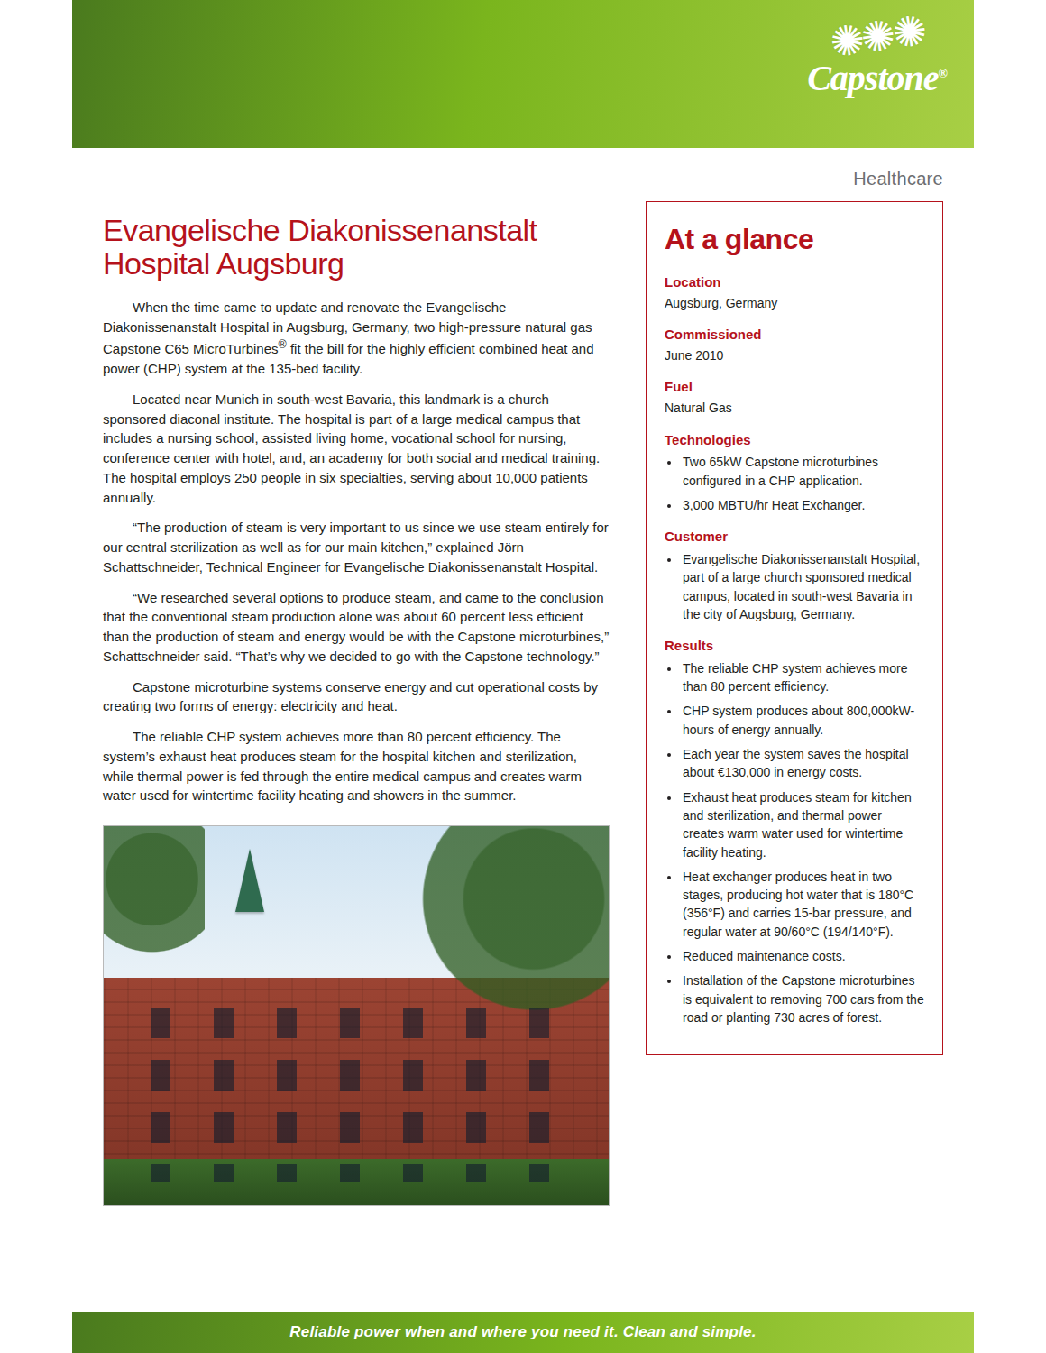✺✺✺ Capstone®
Healthcare
Evangelische Diakonissenanstalt
Hospital Augsburg
When the time came to update and renovate the Evangelische Diakonissenanstalt Hospital in Augsburg, Germany, two high-pressure natural gas Capstone C65 MicroTurbines® fit the bill for the highly efficient combined heat and power (CHP) system at the 135-bed facility.
Located near Munich in south-west Bavaria, this landmark is a church sponsored diaconal institute. The hospital is part of a large medical campus that includes a nursing school, assisted living home, vocational school for nursing, conference center with hotel, and, an academy for both social and medical training. The hospital employs 250 people in six specialties, serving about 10,000 patients annually.
“The production of steam is very important to us since we use steam entirely for our central sterilization as well as for our main kitchen,” explained Jörn Schattschneider, Technical Engineer for Evangelische Diakonissenanstalt Hospital.
“We researched several options to produce steam, and came to the conclusion that the conventional steam production alone was about 60 percent less efficient than the production of steam and energy would be with the Capstone microturbines,” Schattschneider said. “That’s why we decided to go with the Capstone technology.”
Capstone microturbine systems conserve energy and cut operational costs by creating two forms of energy: electricity and heat.
The reliable CHP system achieves more than 80 percent efficiency. The system’s exhaust heat produces steam for the hospital kitchen and sterilization, while thermal power is fed through the entire medical campus and creates warm water used for wintertime facility heating and showers in the summer.
At a glance
Location
Augsburg, Germany
Commissioned
June 2010
Fuel
Natural Gas
Technologies
Two 65kW Capstone microturbines configured in a CHP application.
3,000 MBTU/hr Heat Exchanger.
Customer
Evangelische Diakonissenanstalt Hospital, part of a large church sponsored medical campus, located in south-west Bavaria in the city of Augsburg, Germany.
Results
The reliable CHP system achieves more than 80 percent efficiency.
CHP system produces about 800,000kW-hours of energy annually.
Each year the system saves the hospital about €130,000 in energy costs.
Exhaust heat produces steam for kitchen and sterilization, and thermal power creates warm water used for wintertime facility heating.
Heat exchanger produces heat in two stages, producing hot water that is 180°C (356°F) and carries 15-bar pressure, and regular water at 90/60°C (194/140°F).
Reduced maintenance costs.
Installation of the Capstone microturbines is equivalent to removing 700 cars from the road or planting 730 acres of forest.
Reliable power when and where you need it. Clean and simple.